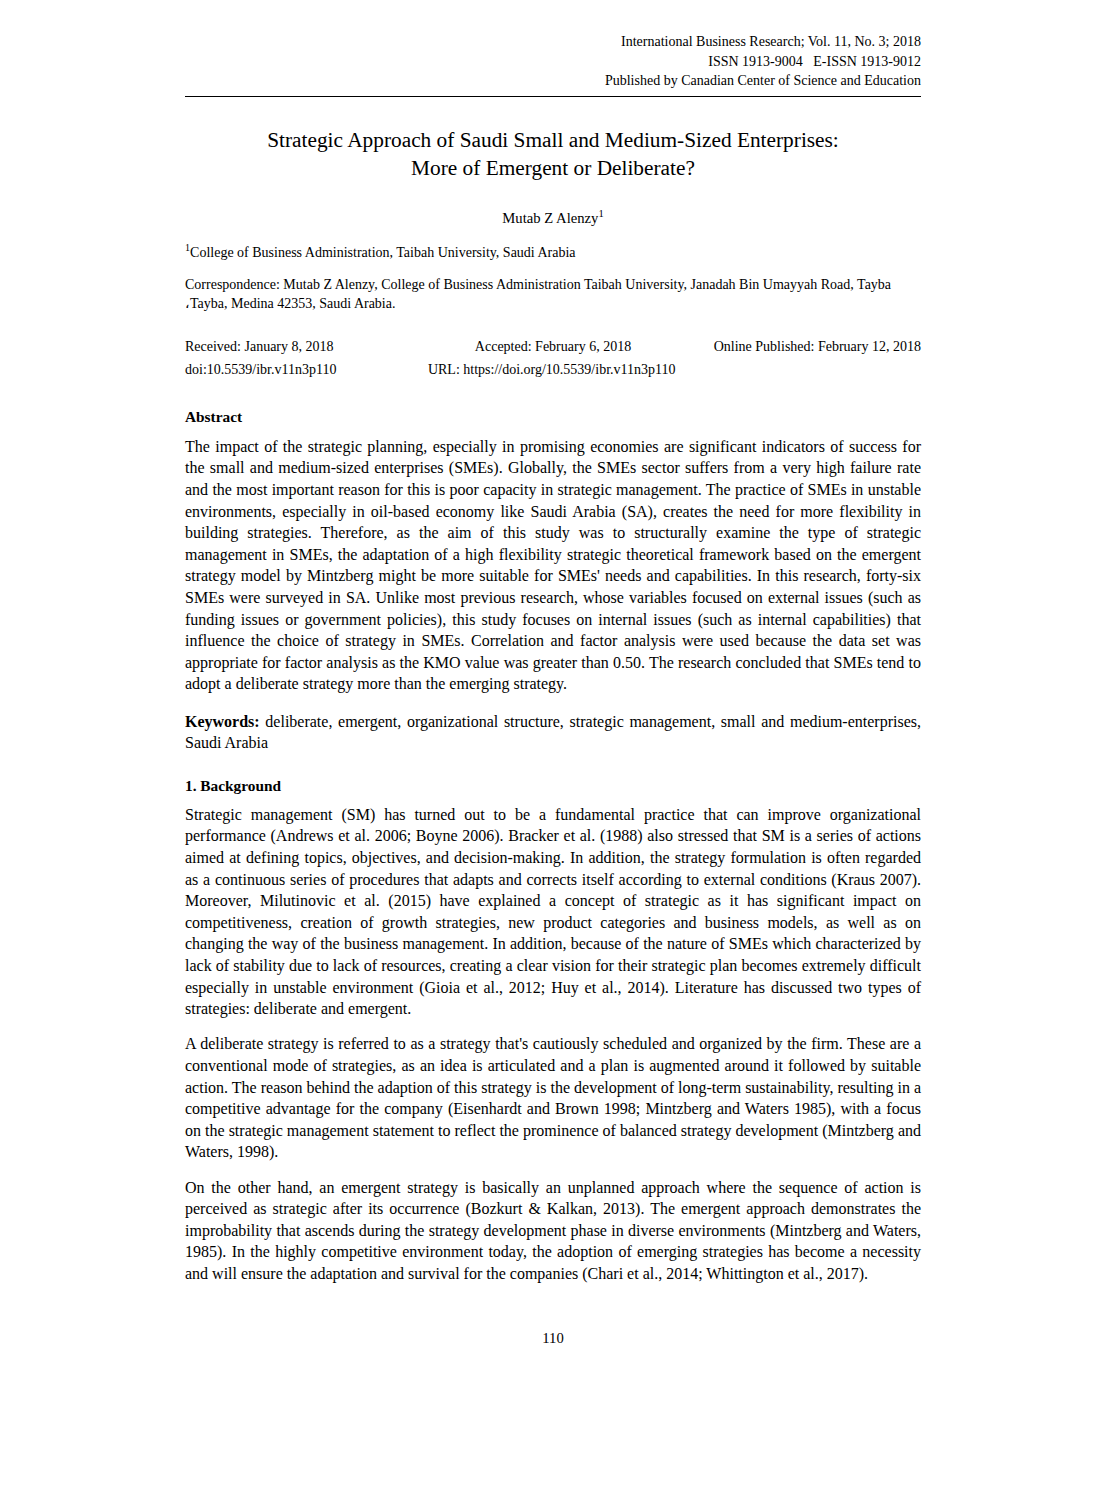International Business Research; Vol. 11, No. 3; 2018
ISSN 1913-9004 E-ISSN 1913-9012
Published by Canadian Center of Science and Education
Strategic Approach of Saudi Small and Medium-Sized Enterprises:
More of Emergent or Deliberate?
Mutab Z Alenzy1
1College of Business Administration, Taibah University, Saudi Arabia
Correspondence: Mutab Z Alenzy, College of Business Administration Taibah University, Janadah Bin Umayyah Road, Tayba ،Tayba, Medina 42353, Saudi Arabia.
| Received: January 8, 2018 | Accepted: February 6, 2018 | Online Published: February 12, 2018 |
| doi:10.5539/ibr.v11n3p110 | URL: https://doi.org/10.5539/ibr.v11n3p110 |
Abstract
The impact of the strategic planning, especially in promising economies are significant indicators of success for the small and medium-sized enterprises (SMEs). Globally, the SMEs sector suffers from a very high failure rate and the most important reason for this is poor capacity in strategic management. The practice of SMEs in unstable environments, especially in oil-based economy like Saudi Arabia (SA), creates the need for more flexibility in building strategies. Therefore, as the aim of this study was to structurally examine the type of strategic management in SMEs, the adaptation of a high flexibility strategic theoretical framework based on the emergent strategy model by Mintzberg might be more suitable for SMEs' needs and capabilities. In this research, forty-six SMEs were surveyed in SA. Unlike most previous research, whose variables focused on external issues (such as funding issues or government policies), this study focuses on internal issues (such as internal capabilities) that influence the choice of strategy in SMEs. Correlation and factor analysis were used because the data set was appropriate for factor analysis as the KMO value was greater than 0.50. The research concluded that SMEs tend to adopt a deliberate strategy more than the emerging strategy.
Keywords: deliberate, emergent, organizational structure, strategic management, small and medium-enterprises, Saudi Arabia
1. Background
Strategic management (SM) has turned out to be a fundamental practice that can improve organizational performance (Andrews et al. 2006; Boyne 2006). Bracker et al. (1988) also stressed that SM is a series of actions aimed at defining topics, objectives, and decision-making. In addition, the strategy formulation is often regarded as a continuous series of procedures that adapts and corrects itself according to external conditions (Kraus 2007). Moreover, Milutinovic et al. (2015) have explained a concept of strategic as it has significant impact on competitiveness, creation of growth strategies, new product categories and business models, as well as on changing the way of the business management. In addition, because of the nature of SMEs which characterized by lack of stability due to lack of resources, creating a clear vision for their strategic plan becomes extremely difficult especially in unstable environment (Gioia et al., 2012; Huy et al., 2014). Literature has discussed two types of strategies: deliberate and emergent.
A deliberate strategy is referred to as a strategy that's cautiously scheduled and organized by the firm. These are a conventional mode of strategies, as an idea is articulated and a plan is augmented around it followed by suitable action. The reason behind the adaption of this strategy is the development of long-term sustainability, resulting in a competitive advantage for the company (Eisenhardt and Brown 1998; Mintzberg and Waters 1985), with a focus on the strategic management statement to reflect the prominence of balanced strategy development (Mintzberg and Waters, 1998).
On the other hand, an emergent strategy is basically an unplanned approach where the sequence of action is perceived as strategic after its occurrence (Bozkurt & Kalkan, 2013). The emergent approach demonstrates the improbability that ascends during the strategy development phase in diverse environments (Mintzberg and Waters, 1985). In the highly competitive environment today, the adoption of emerging strategies has become a necessity and will ensure the adaptation and survival for the companies (Chari et al., 2014; Whittington et al., 2017).
110